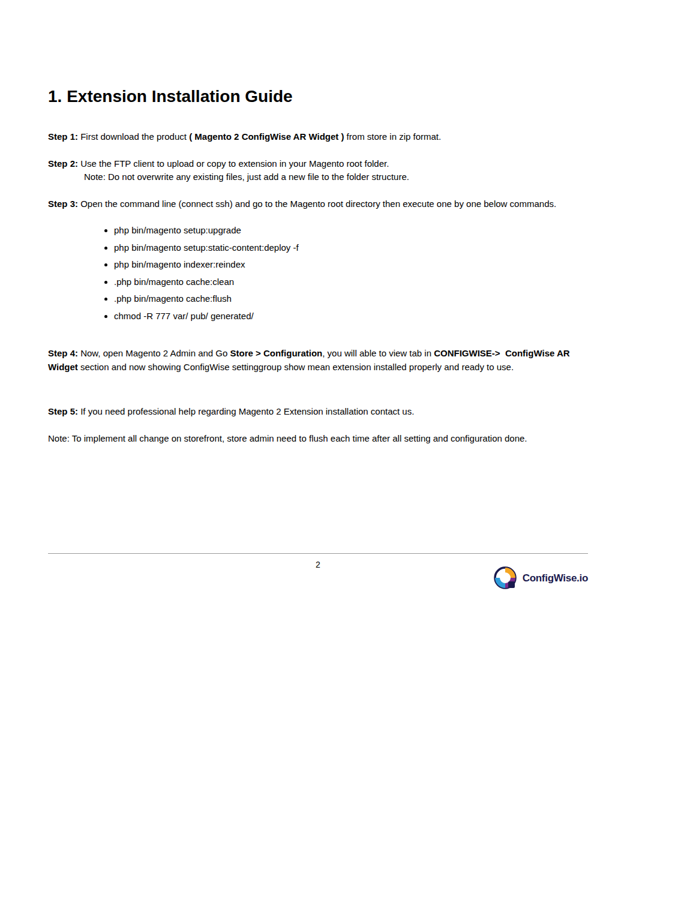1. Extension Installation Guide
Step 1: First download the product ( Magento 2 ConfigWise AR Widget ) from store in zip format.
Step 2: Use the FTP client to upload or copy to extension in your Magento root folder.
Note: Do not overwrite any existing files, just add a new file to the folder structure.
Step 3: Open the command line (connect ssh) and go to the Magento root directory then execute one by one below commands.
php bin/magento setup:upgrade
php bin/magento setup:static-content:deploy -f
php bin/magento indexer:reindex
.php bin/magento cache:clean
.php bin/magento cache:flush
chmod -R 777 var/ pub/ generated/
Step 4: Now, open Magento 2 Admin and Go Store > Configuration, you will able to view tab in CONFIGWISE-> ConfigWise AR Widget section and now showing ConfigWise settinggroup show mean extension installed properly and ready to use.
Step 5: If you need professional help regarding Magento 2 Extension installation contact us.
Note: To implement all change on storefront, store admin need to flush each time after all setting and configuration done.
2
ConfigWise.io